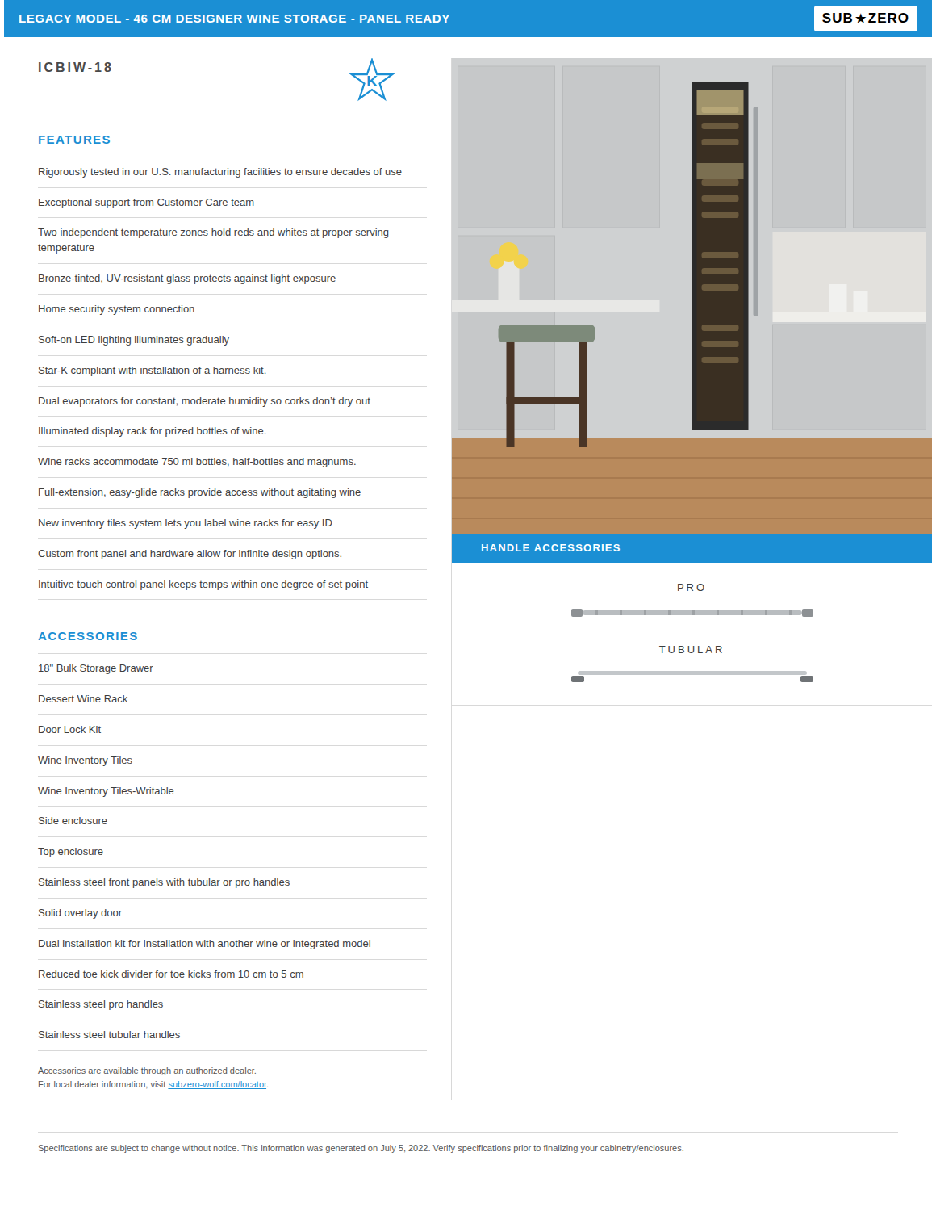Legacy Model - 46 cm Designer Wine Storage - Panel Ready
SUB★ZERO
ICBIW-18
K
Features
Rigorously tested in our U.S. manufacturing facilities to ensure decades of use
Exceptional support from Customer Care team
Two independent temperature zones hold reds and whites at proper serving temperature
Bronze-tinted, UV-resistant glass protects against light exposure
Home security system connection
Soft-on LED lighting illuminates gradually
Star-K compliant with installation of a harness kit.
Dual evaporators for constant, moderate humidity so corks don’t dry out
Illuminated display rack for prized bottles of wine.
Wine racks accommodate 750 ml bottles, half-bottles and magnums.
Full-extension, easy-glide racks provide access without agitating wine
New inventory tiles system lets you label wine racks for easy ID
Custom front panel and hardware allow for infinite design options.
Intuitive touch control panel keeps temps within one degree of set point
Accessories
18" Bulk Storage Drawer
Dessert Wine Rack
Door Lock Kit
Wine Inventory Tiles
Wine Inventory Tiles-Writable
Side enclosure
Top enclosure
Stainless steel front panels with tubular or pro handles
Solid overlay door
Dual installation kit for installation with another wine or integrated model
Reduced toe kick divider for toe kicks from 10 cm to 5 cm
Stainless steel pro handles
Stainless steel tubular handles
Accessories are available through an authorized dealer.
For local dealer information, visit subzero-wolf.com/locator.
Handle Accessories
PRO
TUBULAR
Specifications are subject to change without notice. This information was generated on July 5, 2022. Verify specifications prior to finalizing your cabinetry/enclosures.